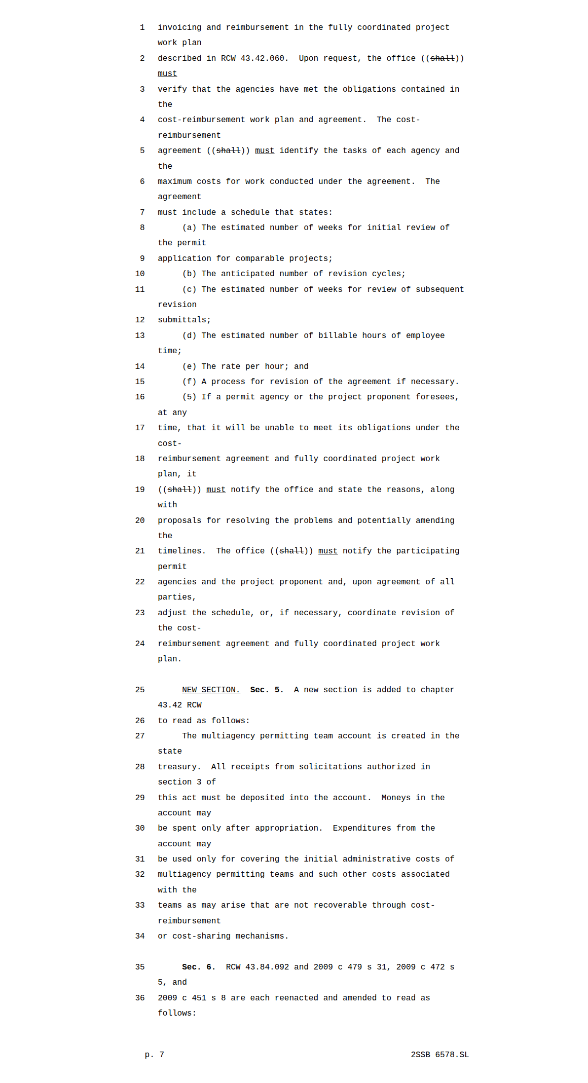1 invoicing and reimbursement in the fully coordinated project work plan
2 described in RCW 43.42.060. Upon request, the office ((shall)) must
3 verify that the agencies have met the obligations contained in the
4 cost-reimbursement work plan and agreement. The cost-reimbursement
5 agreement ((shall)) must identify the tasks of each agency and the
6 maximum costs for work conducted under the agreement. The agreement
7 must include a schedule that states:
8 (a) The estimated number of weeks for initial review of the permit
9 application for comparable projects;
10 (b) The anticipated number of revision cycles;
11 (c) The estimated number of weeks for review of subsequent revision
12 submittals;
13 (d) The estimated number of billable hours of employee time;
14 (e) The rate per hour; and
15 (f) A process for revision of the agreement if necessary.
16 (5) If a permit agency or the project proponent foresees, at any
17 time, that it will be unable to meet its obligations under the cost-
18 reimbursement agreement and fully coordinated project work plan, it
19((shall)) must notify the office and state the reasons, along with
20 proposals for resolving the problems and potentially amending the
21 timelines. The office ((shall)) must notify the participating permit
22 agencies and the project proponent and, upon agreement of all parties,
23 adjust the schedule, or, if necessary, coordinate revision of the cost-
24 reimbursement agreement and fully coordinated project work plan.
25 NEW SECTION. Sec. 5. A new section is added to chapter 43.42 RCW
26 to read as follows:
27 The multiagency permitting team account is created in the state
28 treasury. All receipts from solicitations authorized in section 3 of
29 this act must be deposited into the account. Moneys in the account may
30 be spent only after appropriation. Expenditures from the account may
31 be used only for covering the initial administrative costs of
32 multiagency permitting teams and such other costs associated with the
33 teams as may arise that are not recoverable through cost-reimbursement
34 or cost-sharing mechanisms.
35 Sec. 6. RCW 43.84.092 and 2009 c 479 s 31, 2009 c 472 s 5, and
362009 c 451 s 8 are each reenacted and amended to read as follows:
p. 7 2SSB 6578.SL